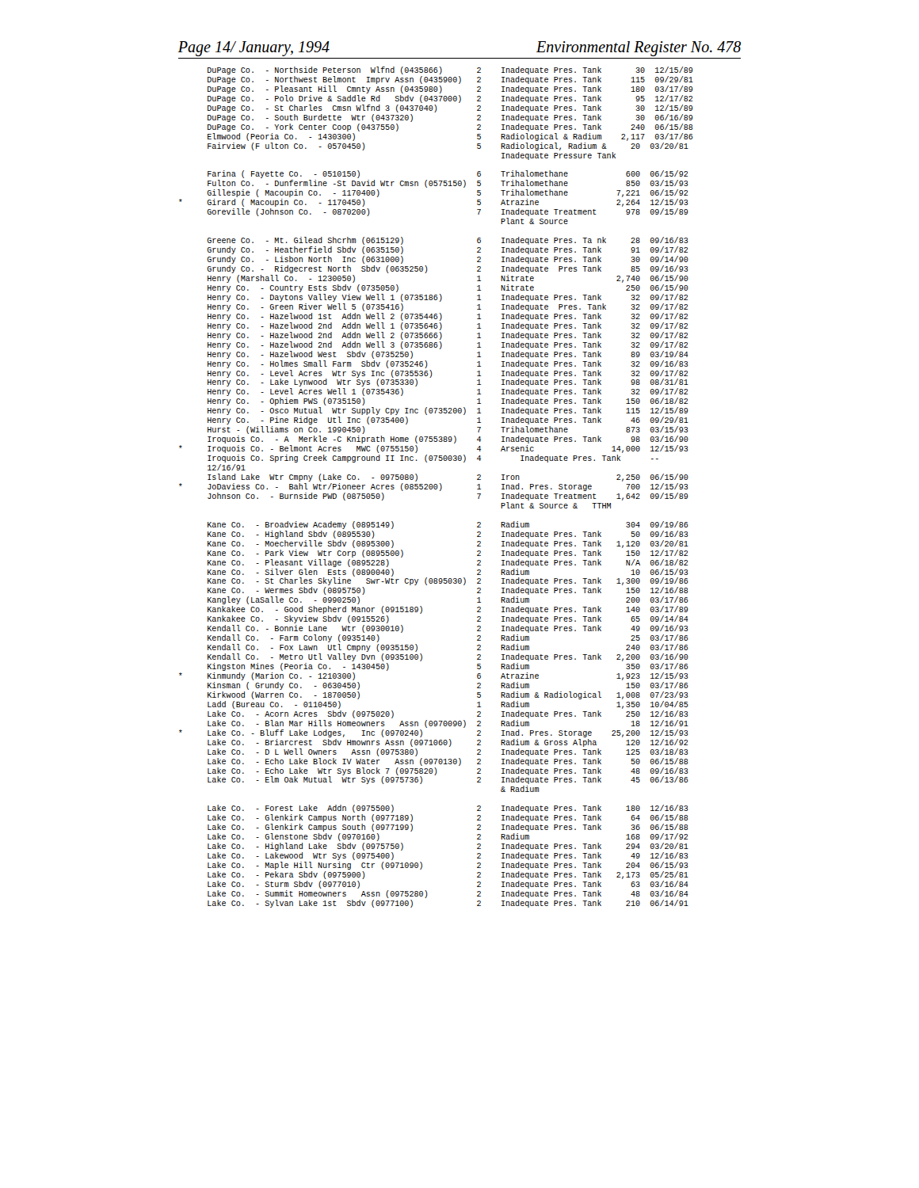Page 14/ January, 1994
Environmental Register No. 478
      DuPage Co.  - Northside Peterson  Wlfnd (0435866)       2    Inadequate Pres. Tank       30  12/15/89
      DuPage Co.  - Northwest Belmont  Imprv Assn (0435900)   2    Inadequate Pres. Tank      115  09/29/81
      DuPage Co.  - Pleasant Hill  Cmnty Assn (0435980)       2    Inadequate Pres. Tank      180  03/17/89
      DuPage Co.  - Polo Drive & Saddle Rd   Sbdv (0437000)   2    Inadequate Pres. Tank       95  12/17/82
      DuPage Co.  - St Charles  Cmsn Wlfnd 3 (0437040)        2    Inadequate Pres. Tank       30  12/15/89
      DuPage Co.  - South Burdette  Wtr (0437320)             2    Inadequate Pres. Tank       30  06/16/89
      DuPage Co.  - York Center Coop (0437550)                2    Inadequate Pres. Tank      240  06/15/88
      Elmwood (Peoria Co.  - 1430300)                         5    Radiological & Radium    2,117  03/17/86
      Fairview (F ulton Co.  - 0570450)                       5    Radiological, Radium &     20  03/20/81
                                                                   Inadequate Pressure Tank

      Farina ( Fayette Co.  - 0510150)                        6    Trihalomethane            600  06/15/92
      Fulton Co.  - Dunfermline -St David Wtr Cmsn (0575150)  5    Trihalomethane            850  03/15/93
      Gillespie ( Macoupin Co.  - 1170400)                    5    Trihalomethane          7,221  06/15/92
*     Girard ( Macoupin Co.  - 1170450)                       5    Atrazine                2,264  12/15/93
      Goreville (Johnson Co.  - 0870200)                      7    Inadequate Treatment      978  09/15/89
                                                                   Plant & Source

      Greene Co.  - Mt. Gilead Shcrhm (0615129)               6    Inadequate Pres. Ta nk     28  09/16/83
      Grundy Co.  - Heatherfield Sbdv (0635150)               2    Inadequate Pres. Tank      91  09/17/82
      Grundy Co.  - Lisbon North  Inc (0631000)               2    Inadequate Pres. Tank      30  09/14/90
      Grundy Co. -  Ridgecrest North  Sbdv (0635250)          2    Inadequate  Pres Tank      85  09/16/93
      Henry (Marshall Co.  - 1230050)                         1    Nitrate                 2,740  06/15/90
      Henry Co.  - Country Ests Sbdv (0735050)                1    Nitrate                   250  06/15/90
      Henry Co.  - Daytons Valley View Well 1 (0735186)       1    Inadequate Pres. Tank      32  09/17/82
      Henry Co.  - Green River Well 5 (0735416)               1    Inadequate  Pres. Tank     32  09/17/82
      Henry Co.  - Hazelwood 1st  Addn Well 2 (0735446)       1    Inadequate Pres. Tank      32  09/17/82
      Henry Co.  - Hazelwood 2nd  Addn Well 1 (0735646)       1    Inadequate Pres. Tank      32  09/17/82
      Henry Co.  - Hazelwood 2nd  Addn Well 2 (0735666)       1    Inadequate Pres. Tank      32  09/17/82
      Henry Co.  - Hazelwood 2nd  Addn Well 3 (0735686)       1    Inadequate Pres. Tank      32  09/17/82
      Henry Co.  - Hazelwood West  Sbdv (0735250)             1    Inadequate Pres. Tank      89  03/19/84
      Henry Co.  - Holmes Small Farm  Sbdv (0735246)          1    Inadequate Pres. Tank      32  09/16/83
      Henry Co.  - Level Acres  Wtr Sys Inc (0735536)         1    Inadequate Pres. Tank      32  09/17/82
      Henry Co.  - Lake Lynwood  Wtr Sys (0735330)            1    Inadequate Pres. Tank      98  08/31/81
      Henry Co.  - Level Acres Well 1 (0735436)               1    Inadequate Pres. Tank      32  09/17/82
      Henry Co.  - Ophiem PWS (0735150)                       1    Inadequate Pres. Tank     150  06/18/82
      Henry Co.  - Osco Mutual  Wtr Supply Cpy Inc (0735200)  1    Inadequate Pres. Tank     115  12/15/89
      Henry Co.  - Pine Ridge  Utl Inc (0735400)              1    Inadequate Pres. Tank      46  09/29/81
      Hurst - (Williams on Co. 1990450)                       7    Trihalomethane            873  03/15/93
      Iroquois Co.  - A  Merkle -C Kniprath Home (0755389)    4    Inadequate Pres. Tank      98  03/16/90
*     Iroquois Co. - Belmont Acres   MWC (0755150)            4    Arsenic                14,000  12/15/93
      Iroquois Co. Spring Creek Campground II Inc. (0750030)  4        Inadequate Pres. Tank      --
      12/16/91
      Island Lake  Wtr Cmpny (Lake Co.  - 0975080)            2    Iron                    2,250  06/15/90
*     JoDaviess Co. -  Bahl Wtr/Pioneer Acres (0855200)       1    Inad. Pres. Storage       700  12/15/93
      Johnson Co.  - Burnside PWD (0875050)                   7    Inadequate Treatment    1,642  09/15/89
                                                                   Plant & Source &   TTHM

      Kane Co.  - Broadview Academy (0895149)                 2    Radium                    304  09/19/86
      Kane Co.  - Highland Sbdv (0895530)                     2    Inadequate Pres. Tank      50  09/16/83
      Kane Co.  - Moecherville Sbdv (0895300)                 2    Inadequate Pres. Tank   1,120  03/20/81
      Kane Co.  - Park View  Wtr Corp (0895500)               2    Inadequate Pres. Tank     150  12/17/82
      Kane Co.  - Pleasant Village (0895228)                  2    Inadequate Pres. Tank     N/A  06/18/82
      Kane Co.  - Silver Glen  Ests (0890040)                 2    Radium                     10  06/15/93
      Kane Co.  - St Charles Skyline   Swr-Wtr Cpy (0895030)  2    Inadequate Pres. Tank   1,300  09/19/86
      Kane Co.  - Wermes Sbdv (0895750)                       2    Inadequate Pres. Tank     150  12/16/88
      Kangley (LaSalle Co.  - 0990250)                        1    Radium                    200  03/17/86
      Kankakee Co.  - Good Shepherd Manor (0915189)           2    Inadequate Pres. Tank     140  03/17/89
      Kankakee Co.  - Skyview Sbdv (0915526)                  2    Inadequate Pres. Tank      65  09/14/84
      Kendall Co. - Bonnie Lane   Wtr (0930010)               2    Inadequate Pres. Tank      49  09/16/93
      Kendall Co.  - Farm Colony (0935140)                    2    Radium                     25  03/17/86
      Kendall Co.  - Fox Lawn  Utl Cmpny (0935150)            2    Radium                    240  03/17/86
      Kendall Co.  - Metro Utl Valley Dvn (0935100)           2    Inadequate Pres. Tank   2,200  03/16/90
      Kingston Mines (Peoria Co.  - 1430450)                  5    Radium                    350  03/17/86
*     Kinmundy (Marion Co. - 1210300)                         6    Atrazine                1,923  12/15/93
      Kinsman ( Grundy Co.  - 0630450)                        2    Radium                    150  03/17/86
      Kirkwood (Warren Co.  - 1870050)                        5    Radium & Radiological   1,008  07/23/93
      Ladd (Bureau Co.  - 0110450)                            1    Radium                  1,350  10/04/85
      Lake Co.  - Acorn Acres  Sbdv (0975020)                 2    Inadequate Pres. Tank     250  12/16/83
      Lake Co.  - Blan Mar Hills Homeowners   Assn (0970090)  2    Radium                     18  12/16/91
*     Lake Co. - Bluff Lake Lodges,   Inc (0970240)           2    Inad. Pres. Storage    25,200  12/15/93
      Lake Co.  - Briarcrest  Sbdv Hmownrs Assn (0971060)     2    Radium & Gross Alpha      120  12/16/92
      Lake Co.  - D L Well Owners   Assn (0975380)            2    Inadequate Pres. Tank     125  03/18/83
      Lake Co.  - Echo Lake Block IV Water   Assn (0970130)   2    Inadequate Pres. Tank      50  06/15/88
      Lake Co.  - Echo Lake  Wtr Sys Block 7 (0975820)        2    Inadequate Pres. Tank      48  09/16/83
      Lake Co.  - Elm Oak Mutual  Wtr Sys (0975736)           2    Inadequate Pres. Tank      45  06/13/86
                                                                   & Radium

      Lake Co.  - Forest Lake  Addn (0975500)                 2    Inadequate Pres. Tank     180  12/16/83
      Lake Co.  - Glenkirk Campus North (0977189)             2    Inadequate Pres. Tank      64  06/15/88
      Lake Co.  - Glenkirk Campus South (0977199)             2    Inadequate Pres. Tank      36  06/15/88
      Lake Co.  - Glenstone Sbdv (0970160)                    2    Radium                    168  09/17/92
      Lake Co.  - Highland Lake  Sbdv (0975750)               2    Inadequate Pres. Tank     294  03/20/81
      Lake Co.  - Lakewood  Wtr Sys (0975400)                 2    Inadequate Pres. Tank      49  12/16/83
      Lake Co.  - Maple Hill Nursing  Ctr (0971090)           2    Inadequate Pres. Tank     204  06/15/93
      Lake Co.  - Pekara Sbdv (0975900)                       2    Inadequate Pres. Tank   2,173  05/25/81
      Lake Co.  - Sturm Sbdv (0977010)                        2    Inadequate Pres. Tank      63  03/16/84
      Lake Co.  - Summit Homeowners   Assn (0975280)          2    Inadequate Pres. Tank      48  03/16/84
      Lake Co.  - Sylvan Lake 1st  Sbdv (0977100)             2    Inadequate Pres. Tank     210  06/14/91